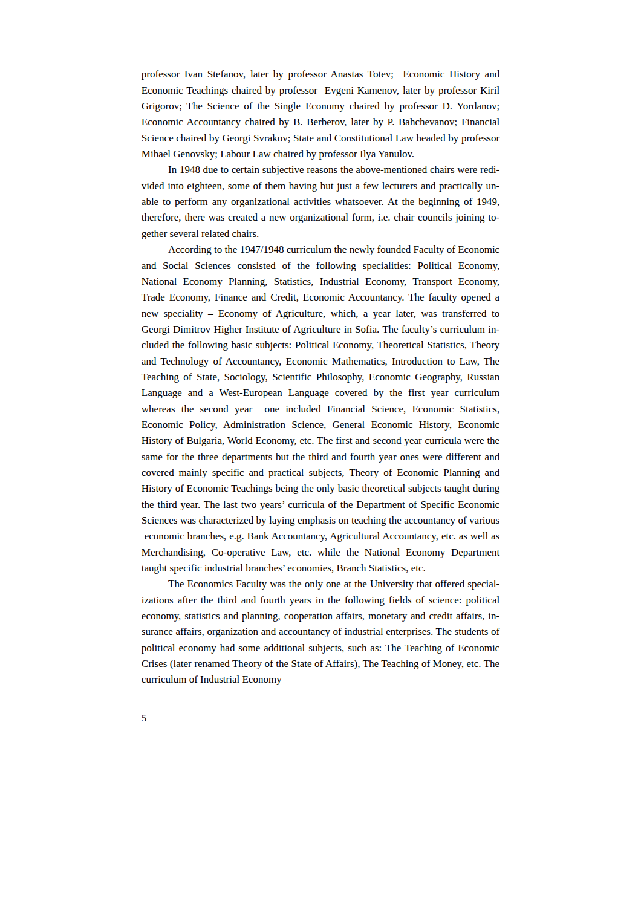professor Ivan Stefanov, later by professor Anastas Totev; Economic History and Economic Teachings chaired by professor Evgeni Kamenov, later by professor Kiril Grigorov; The Science of the Single Economy chaired by professor D. Yordanov; Economic Accountancy chaired by B. Berberov, later by P. Bahchevanov; Financial Science chaired by Georgi Svrakov; State and Constitutional Law headed by professor Mihael Genovsky; Labour Law chaired by professor Ilya Yanulov.
In 1948 due to certain subjective reasons the above-mentioned chairs were redivided into eighteen, some of them having but just a few lecturers and practically unable to perform any organizational activities whatsoever. At the beginning of 1949, therefore, there was created a new organizational form, i.e. chair councils joining together several related chairs.
According to the 1947/1948 curriculum the newly founded Faculty of Economic and Social Sciences consisted of the following specialities: Political Economy, National Economy Planning, Statistics, Industrial Economy, Transport Economy, Trade Economy, Finance and Credit, Economic Accountancy. The faculty opened a new speciality – Economy of Agriculture, which, a year later, was transferred to Georgi Dimitrov Higher Institute of Agriculture in Sofia. The faculty’s curriculum included the following basic subjects: Political Economy, Theoretical Statistics, Theory and Technology of Accountancy, Economic Mathematics, Introduction to Law, The Teaching of State, Sociology, Scientific Philosophy, Economic Geography, Russian Language and a West-European Language covered by the first year curriculum whereas the second year one included Financial Science, Economic Statistics, Economic Policy, Administration Science, General Economic History, Economic History of Bulgaria, World Economy, etc. The first and second year curricula were the same for the three departments but the third and fourth year ones were different and covered mainly specific and practical subjects, Theory of Economic Planning and History of Economic Teachings being the only basic theoretical subjects taught during the third year. The last two years’ curricula of the Department of Specific Economic Sciences was characterized by laying emphasis on teaching the accountancy of various economic branches, e.g. Bank Accountancy, Agricultural Accountancy, etc. as well as Merchandising, Co-operative Law, etc. while the National Economy Department taught specific industrial branches’ economies, Branch Statistics, etc.
The Economics Faculty was the only one at the University that offered specializations after the third and fourth years in the following fields of science: political economy, statistics and planning, cooperation affairs, monetary and credit affairs, insurance affairs, organization and accountancy of industrial enterprises. The students of political economy had some additional subjects, such as: The Teaching of Economic Crises (later renamed Theory of the State of Affairs), The Teaching of Money, etc. The curriculum of Industrial Economy
5